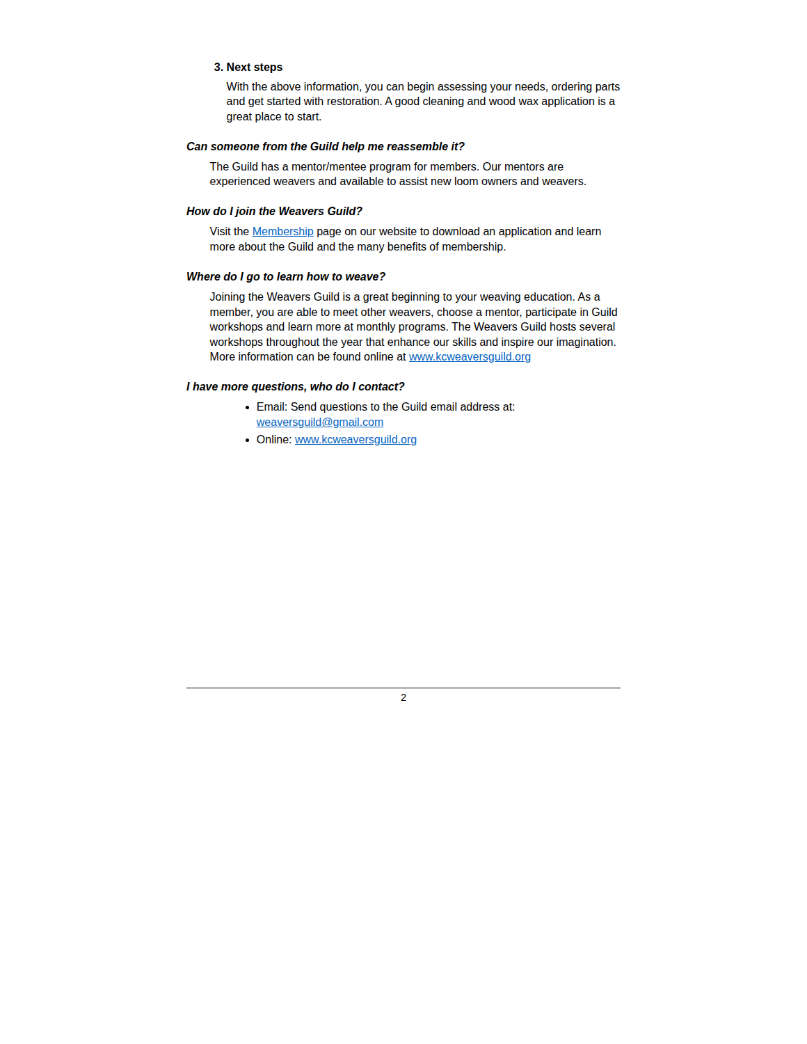Next steps
With the above information, you can begin assessing your needs, ordering parts and get started with restoration. A good cleaning and wood wax application is a great place to start.
Can someone from the Guild help me reassemble it?
The Guild has a mentor/mentee program for members. Our mentors are experienced weavers and available to assist new loom owners and weavers.
How do I join the Weavers Guild?
Visit the Membership page on our website to download an application and learn more about the Guild and the many benefits of membership.
Where do I go to learn how to weave?
Joining the Weavers Guild is a great beginning to your weaving education. As a member, you are able to meet other weavers, choose a mentor, participate in Guild workshops and learn more at monthly programs. The Weavers Guild hosts several workshops throughout the year that enhance our skills and inspire our imagination. More information can be found online at www.kcweaversguild.org
I have more questions, who do I contact?
Email: Send questions to the Guild email address at: weaversguild@gmail.com
Online: www.kcweaversguild.org
2